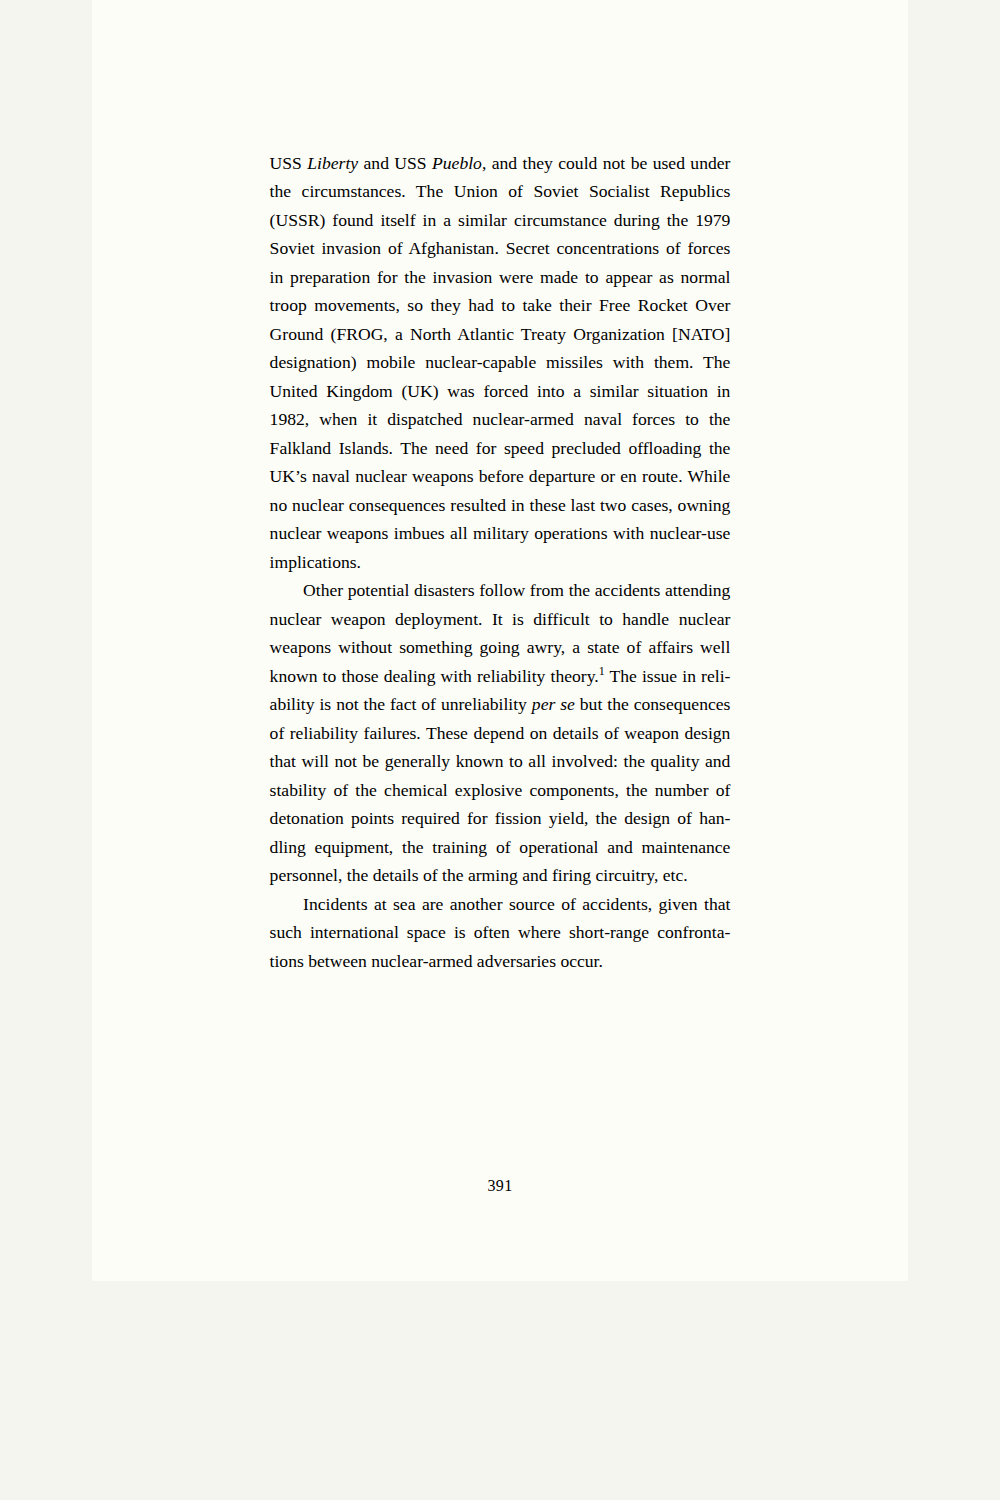USS Liberty and USS Pueblo, and they could not be used under the circumstances. The Union of Soviet Socialist Republics (USSR) found itself in a similar circumstance during the 1979 Soviet invasion of Afghanistan. Secret concentrations of forces in preparation for the invasion were made to appear as normal troop movements, so they had to take their Free Rocket Over Ground (FROG, a North Atlantic Treaty Organization [NATO] designation) mobile nuclear-capable missiles with them. The United Kingdom (UK) was forced into a similar situation in 1982, when it dispatched nuclear-armed naval forces to the Falkland Islands. The need for speed precluded offloading the UK’s naval nuclear weapons before departure or en route. While no nuclear consequences resulted in these last two cases, owning nuclear weapons imbues all military operations with nuclear-use implications.
Other potential disasters follow from the accidents attending nuclear weapon deployment. It is difficult to handle nuclear weapons without something going awry, a state of affairs well known to those dealing with reliability theory.1 The issue in reliability is not the fact of unreliability per se but the consequences of reliability failures. These depend on details of weapon design that will not be generally known to all involved: the quality and stability of the chemical explosive components, the number of detonation points required for fission yield, the design of handling equipment, the training of operational and maintenance personnel, the details of the arming and firing circuitry, etc.
Incidents at sea are another source of accidents, given that such international space is often where short-range confrontations between nuclear-armed adversaries occur.
391